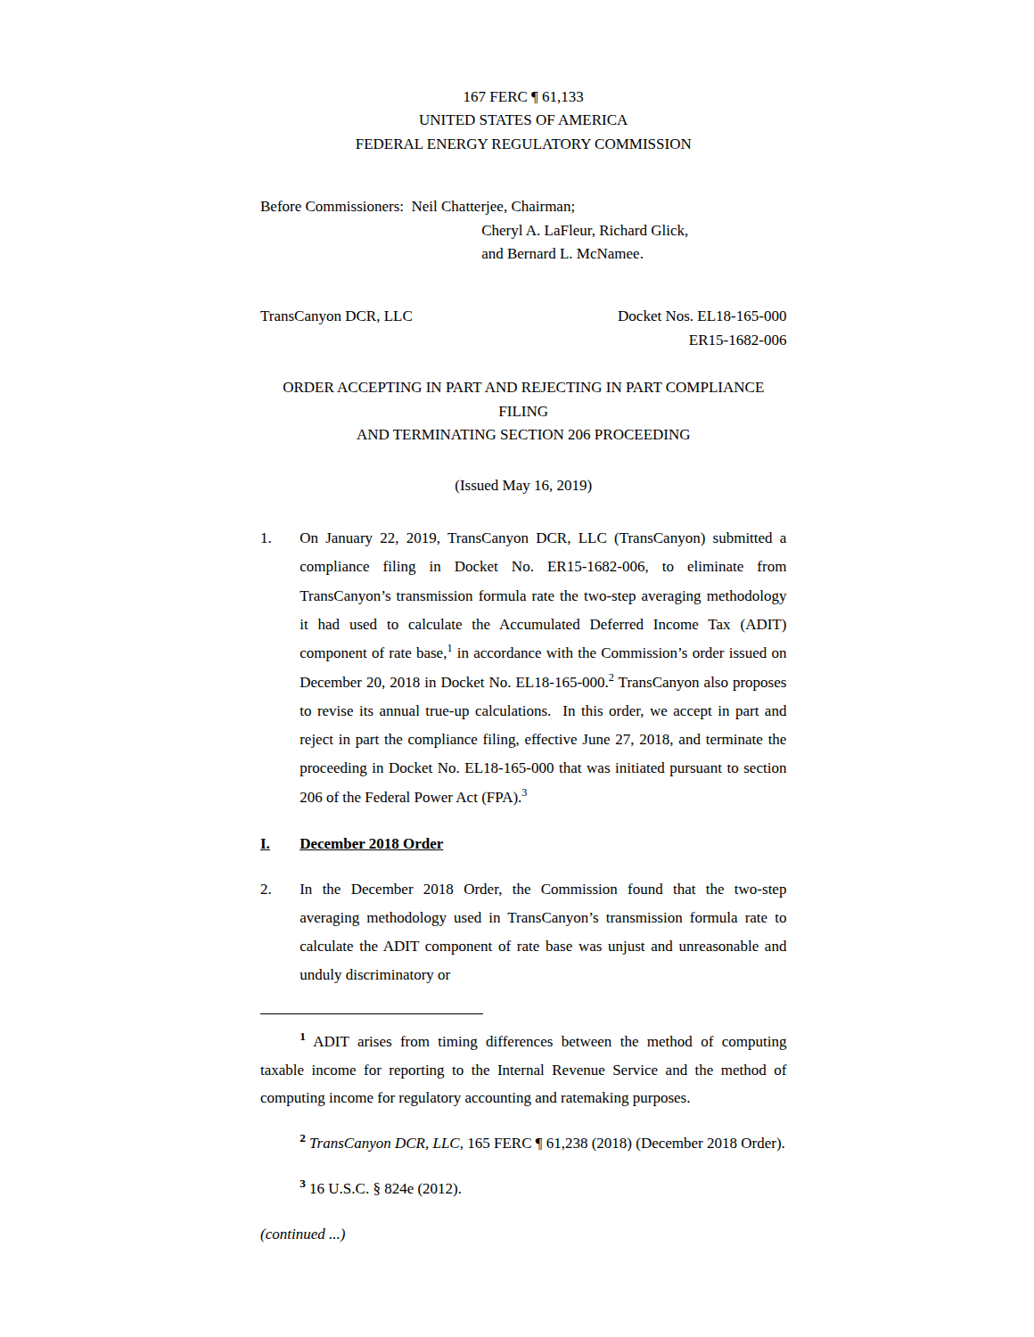167 FERC ¶ 61,133
UNITED STATES OF AMERICA
FEDERAL ENERGY REGULATORY COMMISSION
Before Commissioners: Neil Chatterjee, Chairman;
Cheryl A. LaFleur, Richard Glick,
and Bernard L. McNamee.
| TransCanyon DCR, LLC | Docket Nos. EL18-165-000 |
| | ER15-1682-006 |
ORDER ACCEPTING IN PART AND REJECTING IN PART COMPLIANCE FILING
AND TERMINATING SECTION 206 PROCEEDING
(Issued May 16, 2019)
1.
On January 22, 2019, TransCanyon DCR, LLC (TransCanyon) submitted a compliance filing in Docket No. ER15-1682-006, to eliminate from TransCanyon’s transmission formula rate the two-step averaging methodology it had used to calculate the Accumulated Deferred Income Tax (ADIT) component of rate base,1 in accordance with the Commission’s order issued on December 20, 2018 in Docket No. EL18-165-000.2 TransCanyon also proposes to revise its annual true-up calculations. In this order, we accept in part and reject in part the compliance filing, effective June 27, 2018, and terminate the proceeding in Docket No. EL18-165-000 that was initiated pursuant to section 206 of the Federal Power Act (FPA).3
I. December 2018 Order
2.
In the December 2018 Order, the Commission found that the two-step averaging methodology used in TransCanyon’s transmission formula rate to calculate the ADIT component of rate base was unjust and unreasonable and unduly discriminatory or
1 ADIT arises from timing differences between the method of computing taxable income for reporting to the Internal Revenue Service and the method of computing income for regulatory accounting and ratemaking purposes.
2 TransCanyon DCR, LLC, 165 FERC ¶ 61,238 (2018) (December 2018 Order).
3 16 U.S.C. § 824e (2012).
(continued ...)